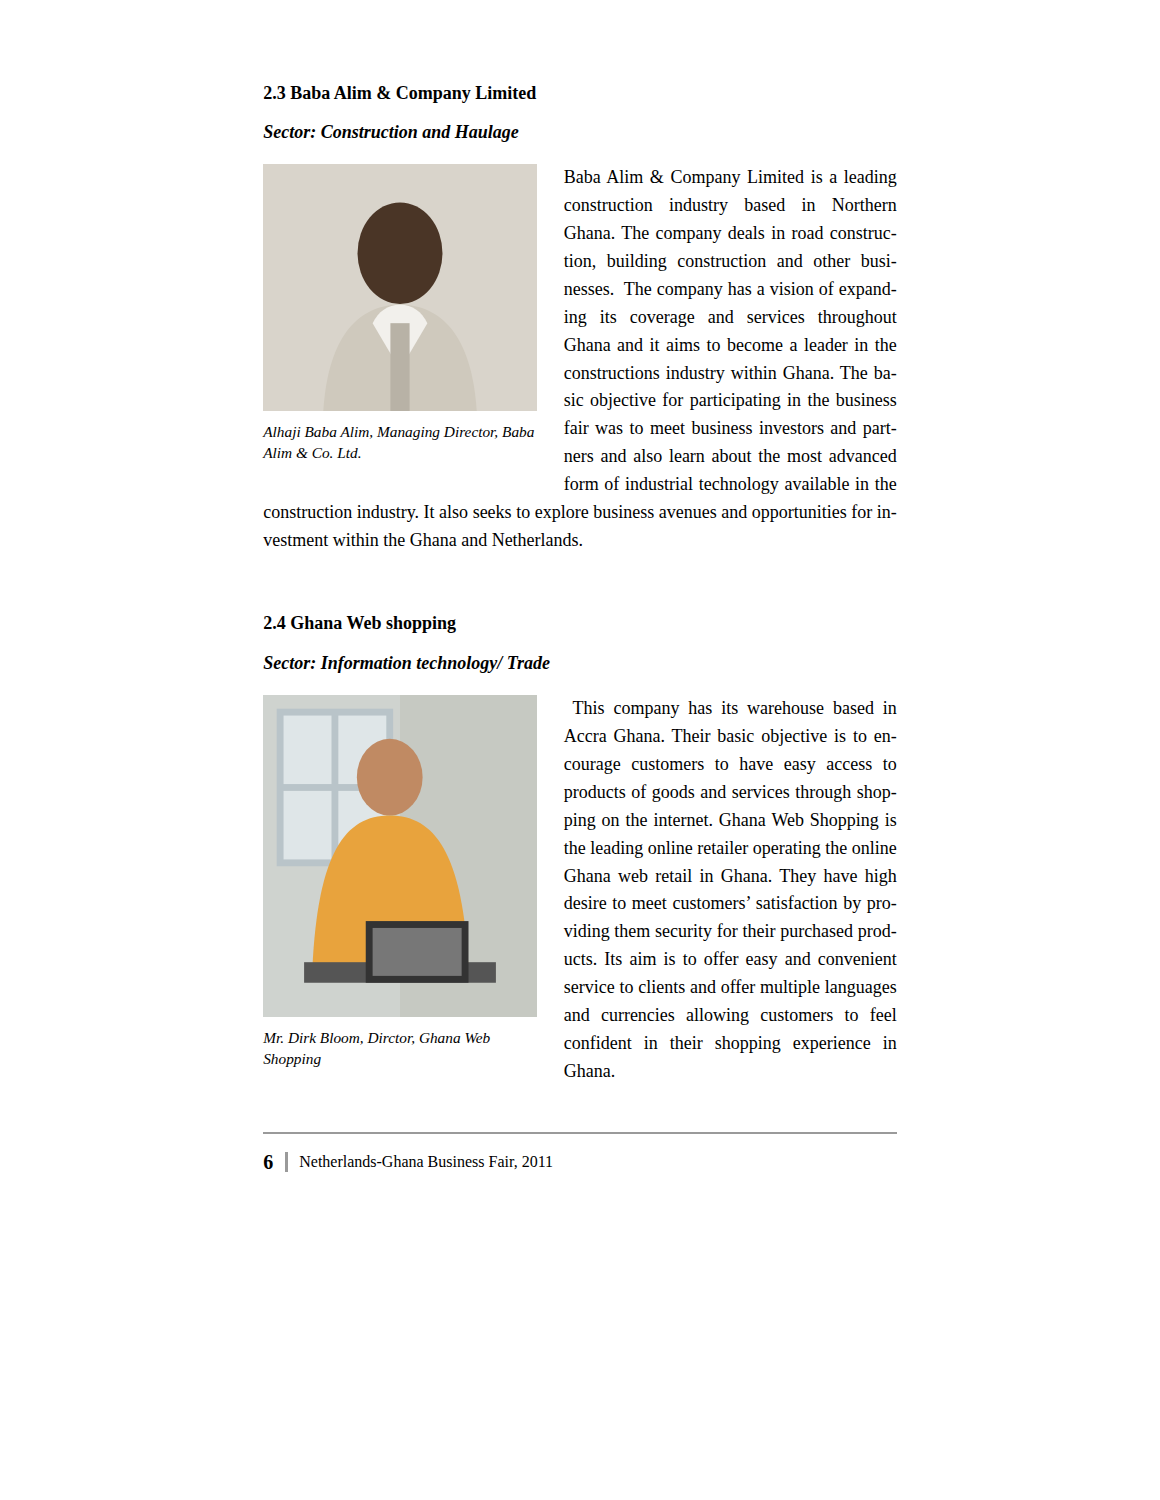2.3 Baba Alim & Company Limited
Sector: Construction and Haulage
Alhaji Baba Alim, Managing Director, Baba Alim & Co. Ltd.
Baba Alim & Company Limited is a leading construction industry based in Northern Ghana. The company deals in road construction, building construction and other businesses. The company has a vision of expanding its coverage and services throughout Ghana and it aims to become a leader in the constructions industry within Ghana. The basic objective for participating in the business fair was to meet business investors and partners and also learn about the most advanced form of industrial technology available in the construction industry. It also seeks to explore business avenues and opportunities for investment within the Ghana and Netherlands.
2.4 Ghana Web shopping
Sector: Information technology/ Trade
Mr. Dirk Bloom, Dirctor, Ghana Web Shopping
This company has its warehouse based in Accra Ghana. Their basic objective is to encourage customers to have easy access to products of goods and services through shopping on the internet. Ghana Web Shopping is the leading online retailer operating the online Ghana web retail in Ghana. They have high desire to meet customers’ satisfaction by providing them security for their purchased products. Its aim is to offer easy and convenient service to clients and offer multiple languages and currencies allowing customers to feel confident in their shopping experience in Ghana.
6 Netherlands-Ghana Business Fair, 2011